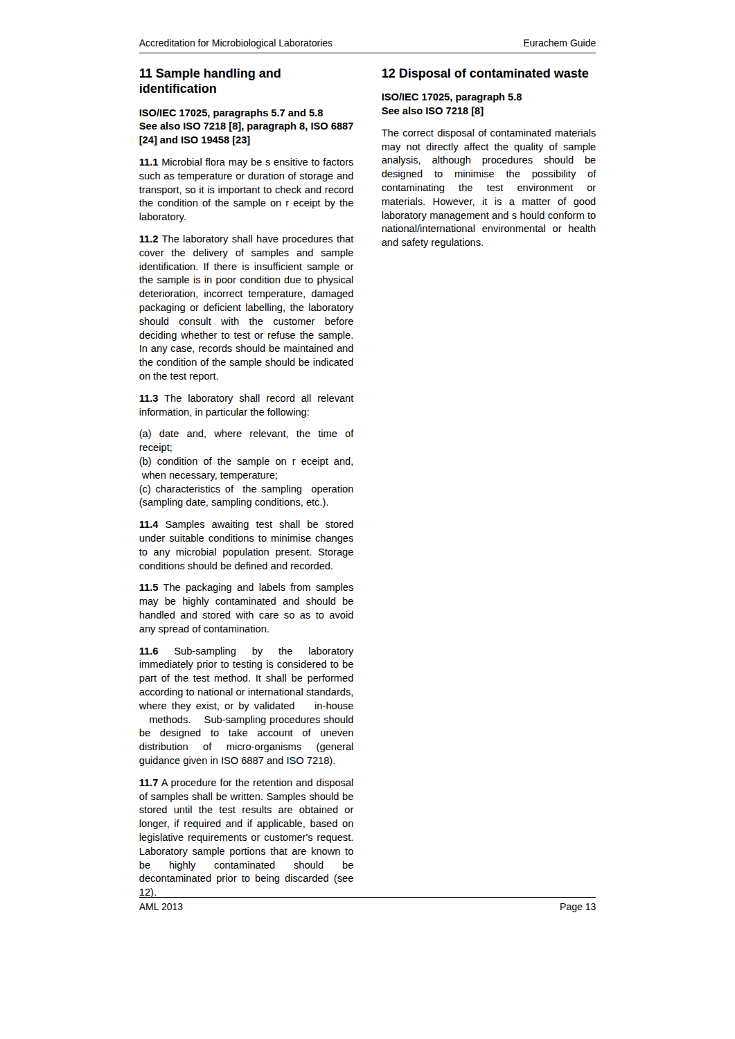Accreditation for Microbiological Laboratories
Eurachem Guide
11 Sample handling and identification
ISO/IEC 17025, paragraphs 5.7 and 5.8
See also ISO 7218 [8], paragraph 8, ISO 6887 [24] and ISO 19458 [23]
11.1 Microbial flora may be s ensitive to factors such as temperature or duration of storage and transport, so it is important to check and record the condition of the sample on r eceipt by the laboratory.
11.2 The laboratory shall have procedures that cover the delivery of samples and sample identification. If there is insufficient sample or the sample is in poor condition due to physical deterioration, incorrect temperature, damaged packaging or deficient labelling, the laboratory should consult with the customer before deciding whether to test or refuse the sample. In any case, records should be maintained and the condition of the sample should be indicated on the test report.
11.3 The laboratory shall record all relevant information, in particular the following:
(a) date and, where relevant, the time of receipt; (b) condition of the sample on r eceipt and, when necessary, temperature; (c) characteristics of the sampling operation (sampling date, sampling conditions, etc.).
11.4 Samples awaiting test shall be stored under suitable conditions to minimise changes to any microbial population present. Storage conditions should be defined and recorded.
11.5 The packaging and labels from samples may be highly contaminated and should be handled and stored with care so as to avoid any spread of contamination.
11.6 Sub-sampling by the laboratory immediately prior to testing is considered to be part of the test method. It shall be performed according to national or international standards, where they exist, or by validated in-house methods. Sub-sampling procedures should be designed to take account of uneven distribution of micro-organisms (general guidance given in ISO 6887 and ISO 7218).
11.7 A procedure for the retention and disposal of samples shall be written. Samples should be stored until the test results are obtained or longer, if required and if applicable, based on legislative requirements or customer's request. Laboratory sample portions that are known to be highly contaminated should be decontaminated prior to being discarded (see 12).
12 Disposal of contaminated waste
ISO/IEC 17025, paragraph 5.8
See also ISO 7218 [8]
The correct disposal of contaminated materials may not directly affect the quality of sample analysis, although procedures should be designed to minimise the possibility of contaminating the test environment or materials. However, it is a matter of good laboratory management and s hould conform to national/international environmental or health and safety regulations.
AML 2013
Page 13